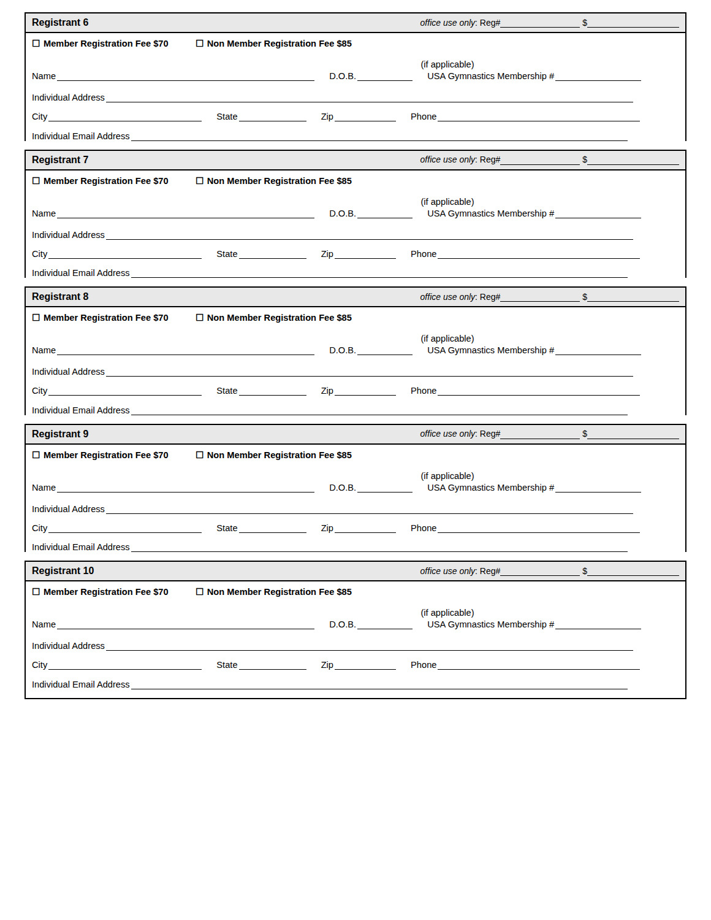Registrant 6 office use only: Reg# $
☐Member Registration Fee $70 ☐Non Member Registration Fee $85
(if applicable)
Name D.O.B. USA Gymnastics Membership #
Individual Address
City State Zip Phone
Individual Email Address
Registrant 7 office use only: Reg# $
☐Member Registration Fee $70 ☐Non Member Registration Fee $85
(if applicable)
Name D.O.B. USA Gymnastics Membership #
Individual Address
City State Zip Phone
Individual Email Address
Registrant 8 office use only: Reg# $
☐Member Registration Fee $70 ☐Non Member Registration Fee $85
(if applicable)
Name D.O.B. USA Gymnastics Membership #
Individual Address
City State Zip Phone
Individual Email Address
Registrant 9 office use only: Reg# $
☐Member Registration Fee $70 ☐Non Member Registration Fee $85
(if applicable)
Name D.O.B. USA Gymnastics Membership #
Individual Address
City State Zip Phone
Individual Email Address
Registrant 10 office use only: Reg# $
☐Member Registration Fee $70 ☐Non Member Registration Fee $85
(if applicable)
Name D.O.B. USA Gymnastics Membership #
Individual Address
City State Zip Phone
Individual Email Address